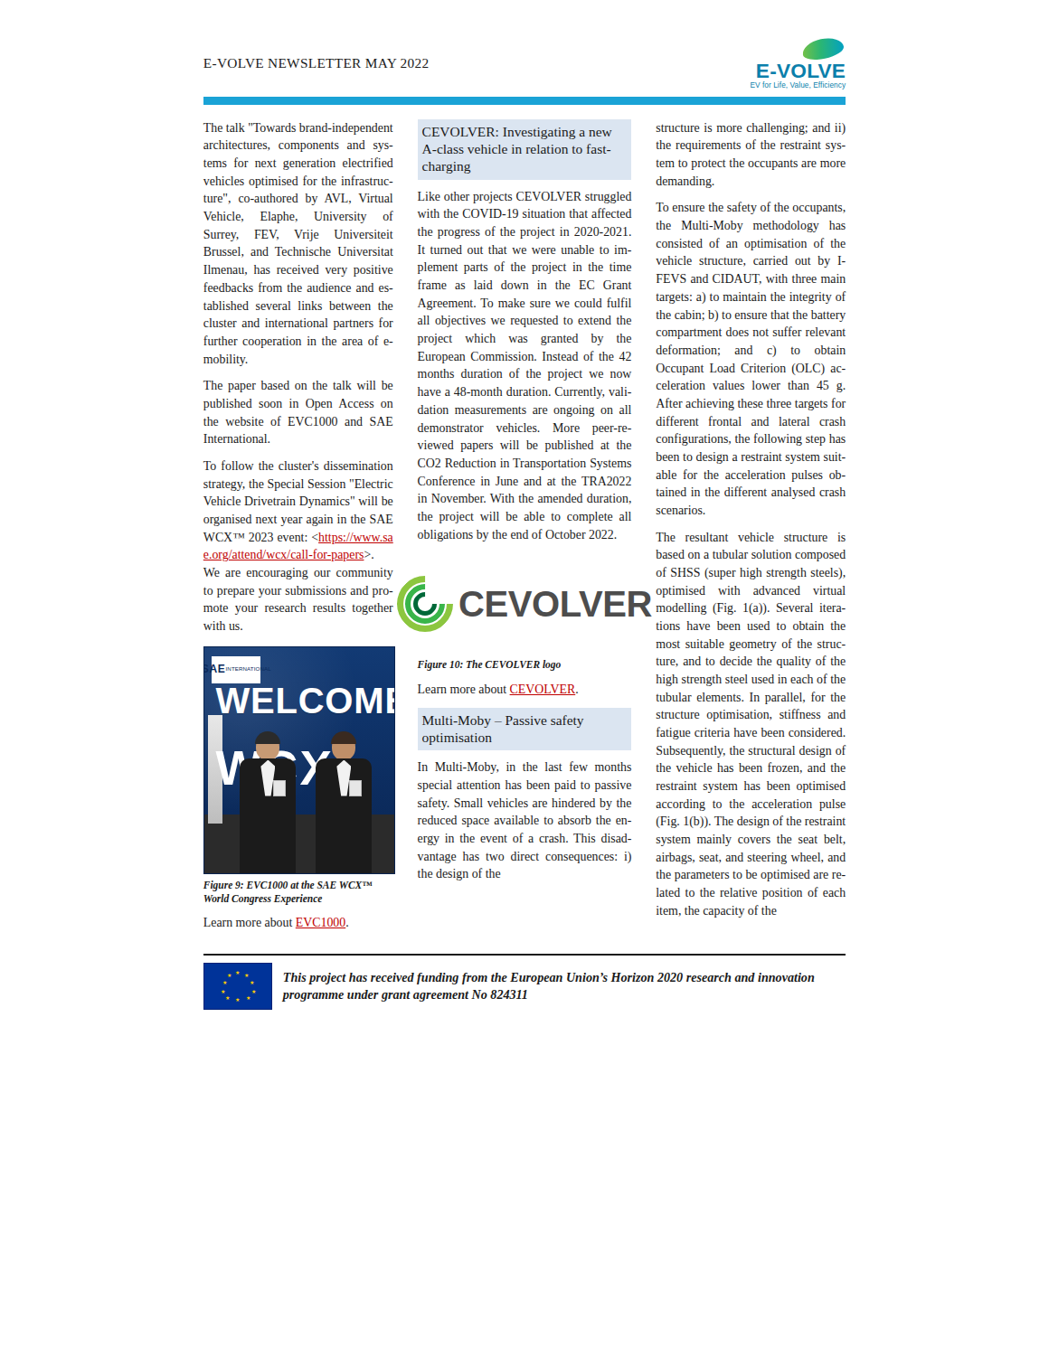E-VOLVE NEWSLETTER MAY 2022
E-VOLVE
EV for Life, Value, Efficiency
The talk "Towards brand-independent architectures, components and systems for next generation electrified vehicles optimised for the infrastructure", co-authored by AVL, Virtual Vehicle, Elaphe, University of Surrey, FEV, Vrije Universiteit Brussel, and Technische Universitat Ilmenau, has received very positive feedbacks from the audience and established several links between the cluster and international partners for further cooperation in the area of e-mobility.
The paper based on the talk will be published soon in Open Access on the website of EVC1000 and SAE International.
To follow the cluster's dissemination strategy, the Special Session "Electric Vehicle Drivetrain Dynamics" will be organised next year again in the SAE WCX™ 2023 event: <https://www.sae.org/attend/wcx/call-for-papers>. We are encouraging our community to prepare your submissions and promote your research results together with us.
SAEINTERNATIONAL
WELCOME
WCX
Figure 9: EVC1000 at the SAE WCX™ World Congress Experience
Learn more about EVC1000.
CEVOLVER: Investigating a new A-class vehicle in relation to fast-charging
Like other projects CEVOLVER struggled with the COVID-19 situation that affected the progress of the project in 2020-2021. It turned out that we were unable to implement parts of the project in the time frame as laid down in the EC Grant Agreement. To make sure we could fulfil all objectives we requested to extend the project which was granted by the European Commission. Instead of the 42 months duration of the project we now have a 48-month duration. Currently, validation measurements are ongoing on all demonstrator vehicles. More peer-reviewed papers will be published at the CO2 Reduction in Transportation Systems Conference in June and at the TRA2022 in November. With the amended duration, the project will be able to complete all obligations by the end of October 2022.
CEVOLVER
Figure 10: The CEVOLVER logo
Learn more about CEVOLVER.
Multi-Moby – Passive safety optimisation
In Multi-Moby, in the last few months special attention has been paid to passive safety. Small vehicles are hindered by the reduced space available to absorb the energy in the event of a crash. This disadvantage has two direct consequences: i) the design of the
structure is more challenging; and ii) the requirements of the restraint system to protect the occupants are more demanding.
To ensure the safety of the occupants, the Multi-Moby methodology has consisted of an optimisation of the vehicle structure, carried out by I-FEVS and CIDAUT, with three main targets: a) to maintain the integrity of the cabin; b) to ensure that the battery compartment does not suffer relevant deformation; and c) to obtain Occupant Load Criterion (OLC) acceleration values lower than 45 g. After achieving these three targets for different frontal and lateral crash configurations, the following step has been to design a restraint system suitable for the acceleration pulses obtained in the different analysed crash scenarios.
The resultant vehicle structure is based on a tubular solution composed of SHSS (super high strength steels), optimised with advanced virtual modelling (Fig. 1(a)). Several iterations have been used to obtain the most suitable geometry of the structure, and to decide the quality of the high strength steel used in each of the tubular elements. In parallel, for the structure optimisation, stiffness and fatigue criteria have been considered. Subsequently, the structural design of the vehicle has been frozen, and the restraint system has been optimised according to the acceleration pulse (Fig. 1(b)). The design of the restraint system mainly covers the seat belt, airbags, seat, and steering wheel, and the parameters to be optimised are related to the relative position of each item, the capacity of the
★
★
★
★
★
★
★
★
★
★
This project has received funding from the European Union’s Horizon 2020 research and innovation programme under grant agreement No 824311